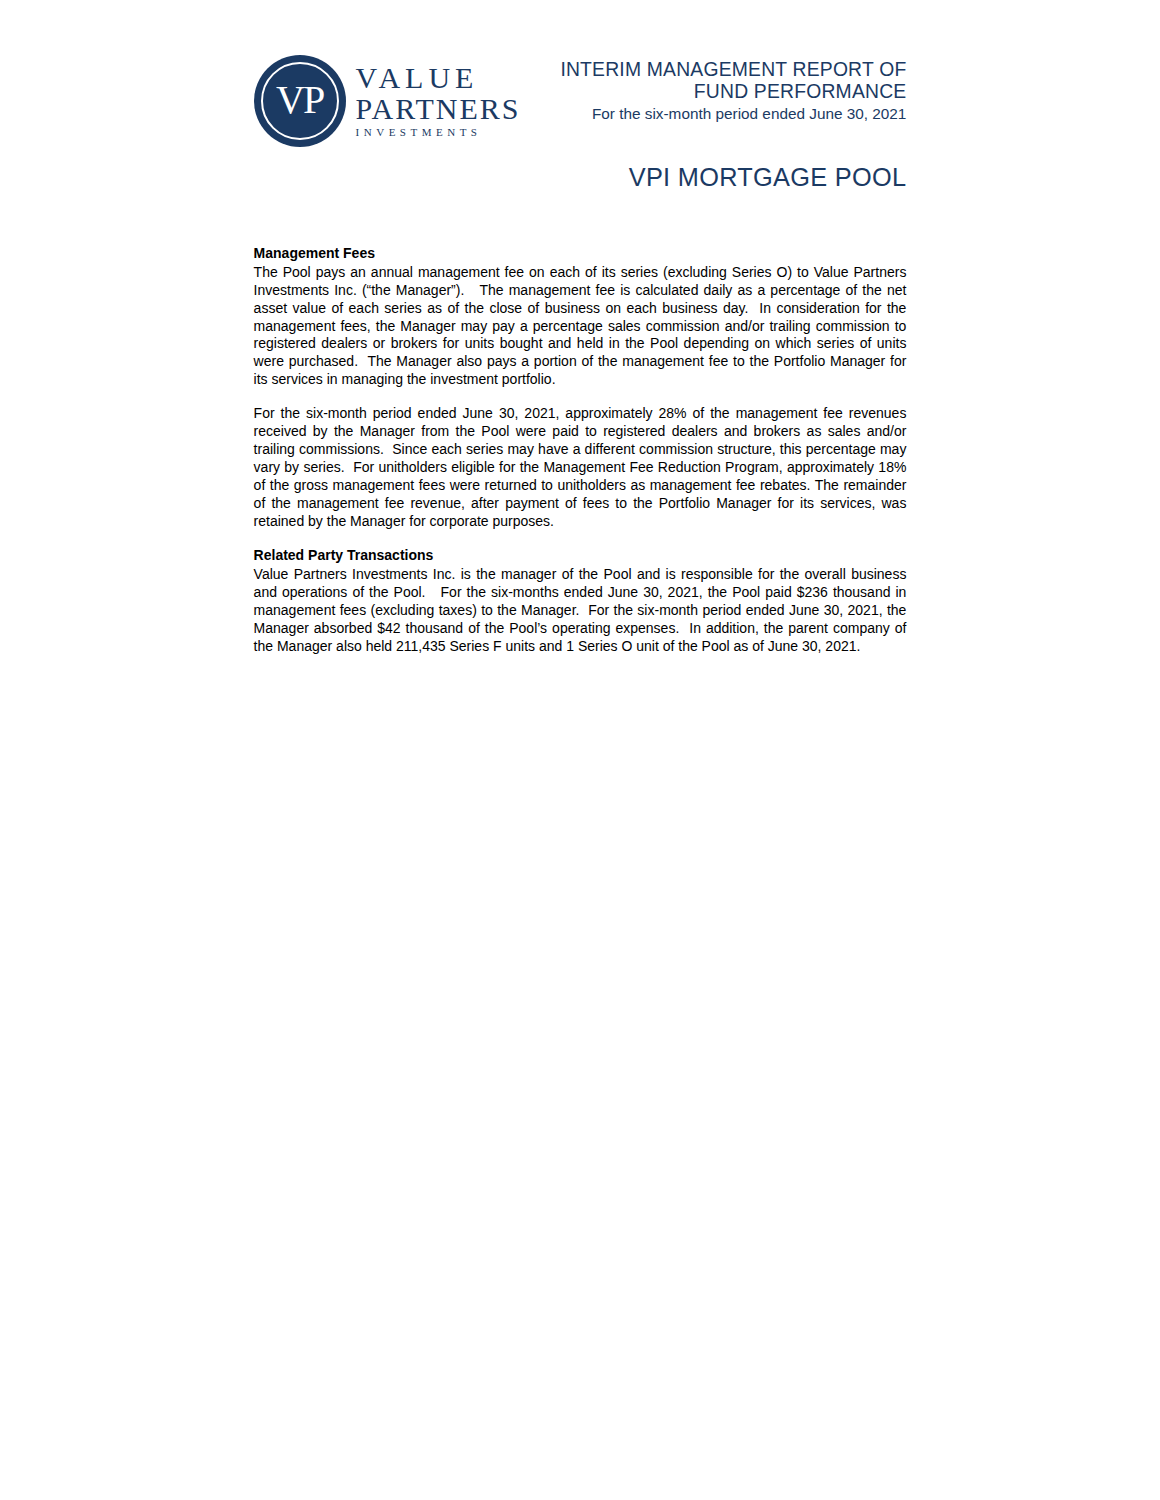VP
VALUE PARTNERS INVESTMENTS
INTERIM MANAGEMENT REPORT OF FUND PERFORMANCE
For the six-month period ended June 30, 2021
VPI MORTGAGE POOL
Management Fees
The Pool pays an annual management fee on each of its series (excluding Series O) to Value Partners Investments Inc. (“the Manager”). The management fee is calculated daily as a percentage of the net asset value of each series as of the close of business on each business day. In consideration for the management fees, the Manager may pay a percentage sales commission and/or trailing commission to registered dealers or brokers for units bought and held in the Pool depending on which series of units were purchased. The Manager also pays a portion of the management fee to the Portfolio Manager for its services in managing the investment portfolio.
For the six-month period ended June 30, 2021, approximately 28% of the management fee revenues received by the Manager from the Pool were paid to registered dealers and brokers as sales and/or trailing commissions. Since each series may have a different commission structure, this percentage may vary by series. For unitholders eligible for the Management Fee Reduction Program, approximately 18% of the gross management fees were returned to unitholders as management fee rebates. The remainder of the management fee revenue, after payment of fees to the Portfolio Manager for its services, was retained by the Manager for corporate purposes.
Related Party Transactions
Value Partners Investments Inc. is the manager of the Pool and is responsible for the overall business and operations of the Pool. For the six-months ended June 30, 2021, the Pool paid $236 thousand in management fees (excluding taxes) to the Manager. For the six-month period ended June 30, 2021, the Manager absorbed $42 thousand of the Pool’s operating expenses. In addition, the parent company of the Manager also held 211,435 Series F units and 1 Series O unit of the Pool as of June 30, 2021.